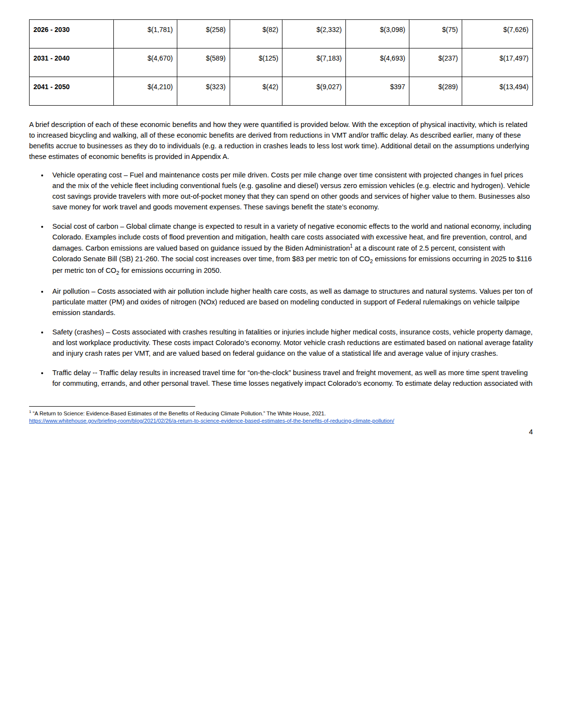| 2026 - 2030 | $(1,781) | $(258) | $(82) | $(2,332) | $(3,098) | $(75) | $(7,626) |
| 2031 - 2040 | $(4,670) | $(589) | $(125) | $(7,183) | $(4,693) | $(237) | $(17,497) |
| 2041 - 2050 | $(4,210) | $(323) | $(42) | $(9,027) | $397 | $(289) | $(13,494) |
A brief description of each of these economic benefits and how they were quantified is provided below. With the exception of physical inactivity, which is related to increased bicycling and walking, all of these economic benefits are derived from reductions in VMT and/or traffic delay. As described earlier, many of these benefits accrue to businesses as they do to individuals (e.g. a reduction in crashes leads to less lost work time). Additional detail on the assumptions underlying these estimates of economic benefits is provided in Appendix A.
Vehicle operating cost – Fuel and maintenance costs per mile driven. Costs per mile change over time consistent with projected changes in fuel prices and the mix of the vehicle fleet including conventional fuels (e.g. gasoline and diesel) versus zero emission vehicles (e.g. electric and hydrogen). Vehicle cost savings provide travelers with more out-of-pocket money that they can spend on other goods and services of higher value to them. Businesses also save money for work travel and goods movement expenses. These savings benefit the state’s economy.
Social cost of carbon – Global climate change is expected to result in a variety of negative economic effects to the world and national economy, including Colorado. Examples include costs of flood prevention and mitigation, health care costs associated with excessive heat, and fire prevention, control, and damages. Carbon emissions are valued based on guidance issued by the Biden Administration1 at a discount rate of 2.5 percent, consistent with Colorado Senate Bill (SB) 21-260. The social cost increases over time, from $83 per metric ton of CO2 emissions for emissions occurring in 2025 to $116 per metric ton of CO2 for emissions occurring in 2050.
Air pollution – Costs associated with air pollution include higher health care costs, as well as damage to structures and natural systems. Values per ton of particulate matter (PM) and oxides of nitrogen (NOx) reduced are based on modeling conducted in support of Federal rulemakings on vehicle tailpipe emission standards.
Safety (crashes) – Costs associated with crashes resulting in fatalities or injuries include higher medical costs, insurance costs, vehicle property damage, and lost workplace productivity. These costs impact Colorado’s economy. Motor vehicle crash reductions are estimated based on national average fatality and injury crash rates per VMT, and are valued based on federal guidance on the value of a statistical life and average value of injury crashes.
Traffic delay -- Traffic delay results in increased travel time for “on-the-clock” business travel and freight movement, as well as more time spent traveling for commuting, errands, and other personal travel. These time losses negatively impact Colorado’s economy. To estimate delay reduction associated with
1 “A Return to Science: Evidence-Based Estimates of the Benefits of Reducing Climate Pollution.” The White House, 2021.
https://www.whitehouse.gov/briefing-room/blog/2021/02/26/a-return-to-science-evidence-based-estimates-of-the-benefits-of-reducing-climate-pollution/
4